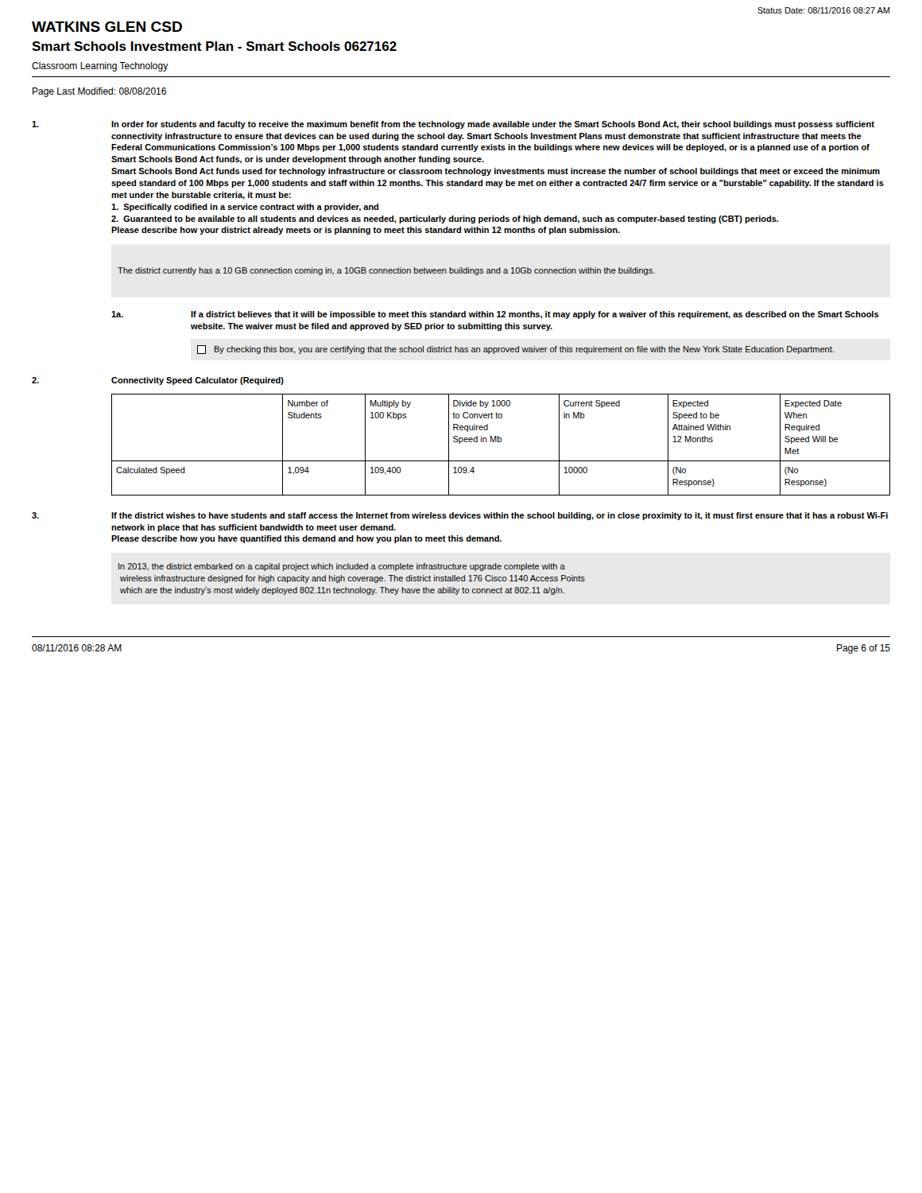Status Date: 08/11/2016 08:27 AM
WATKINS GLEN CSD
Smart Schools Investment Plan - Smart Schools 0627162
Classroom Learning Technology
Page Last Modified: 08/08/2016
1.
In order for students and faculty to receive the maximum benefit from the technology made available under the Smart Schools Bond Act, their school buildings must possess sufficient connectivity infrastructure to ensure that devices can be used during the school day. Smart Schools Investment Plans must demonstrate that sufficient infrastructure that meets the Federal Communications Commission’s 100 Mbps per 1,000 students standard currently exists in the buildings where new devices will be deployed, or is a planned use of a portion of Smart Schools Bond Act funds, or is under development through another funding source.
Smart Schools Bond Act funds used for technology infrastructure or classroom technology investments must increase the number of school buildings that meet or exceed the minimum speed standard of 100 Mbps per 1,000 students and staff within 12 months. This standard may be met on either a contracted 24/7 firm service or a "burstable" capability. If the standard is met under the burstable criteria, it must be:
1. Specifically codified in a service contract with a provider, and
2. Guaranteed to be available to all students and devices as needed, particularly during periods of high demand, such as computer-based testing (CBT) periods.
Please describe how your district already meets or is planning to meet this standard within 12 months of plan submission.
The district currently has a 10 GB connection coming in, a 10GB connection between buildings and a 10Gb connection within the buildings.
1a.
If a district believes that it will be impossible to meet this standard within 12 months, it may apply for a waiver of this requirement, as described on the Smart Schools website. The waiver must be filed and approved by SED prior to submitting this survey.
By checking this box, you are certifying that the school district has an approved waiver of this requirement on file with the New York State Education Department.
2.
Connectivity Speed Calculator (Required)
| | Number of Students | Multiply by 100 Kbps | Divide by 1000 to Convert to Required Speed in Mb | Current Speed in Mb | Expected Speed to be Attained Within 12 Months | Expected Date When Required Speed Will be Met |
| --- | --- | --- | --- | --- | --- | --- |
| Calculated Speed | 1,094 | 109,400 | 109.4 | 10000 | (No Response) | (No Response) |
3.
If the district wishes to have students and staff access the Internet from wireless devices within the school building, or in close proximity to it, it must first ensure that it has a robust Wi-Fi network in place that has sufficient bandwidth to meet user demand.
Please describe how you have quantified this demand and how you plan to meet this demand.
In 2013, the district embarked on a capital project which included a complete infrastructure upgrade complete with a
wireless infrastructure designed for high capacity and high coverage. The district installed 176 Cisco 1140 Access Points
which are the industry’s most widely deployed 802.11n technology. They have the ability to connect at 802.11 a/g/n.
08/11/2016 08:28 AM
Page 6 of 15